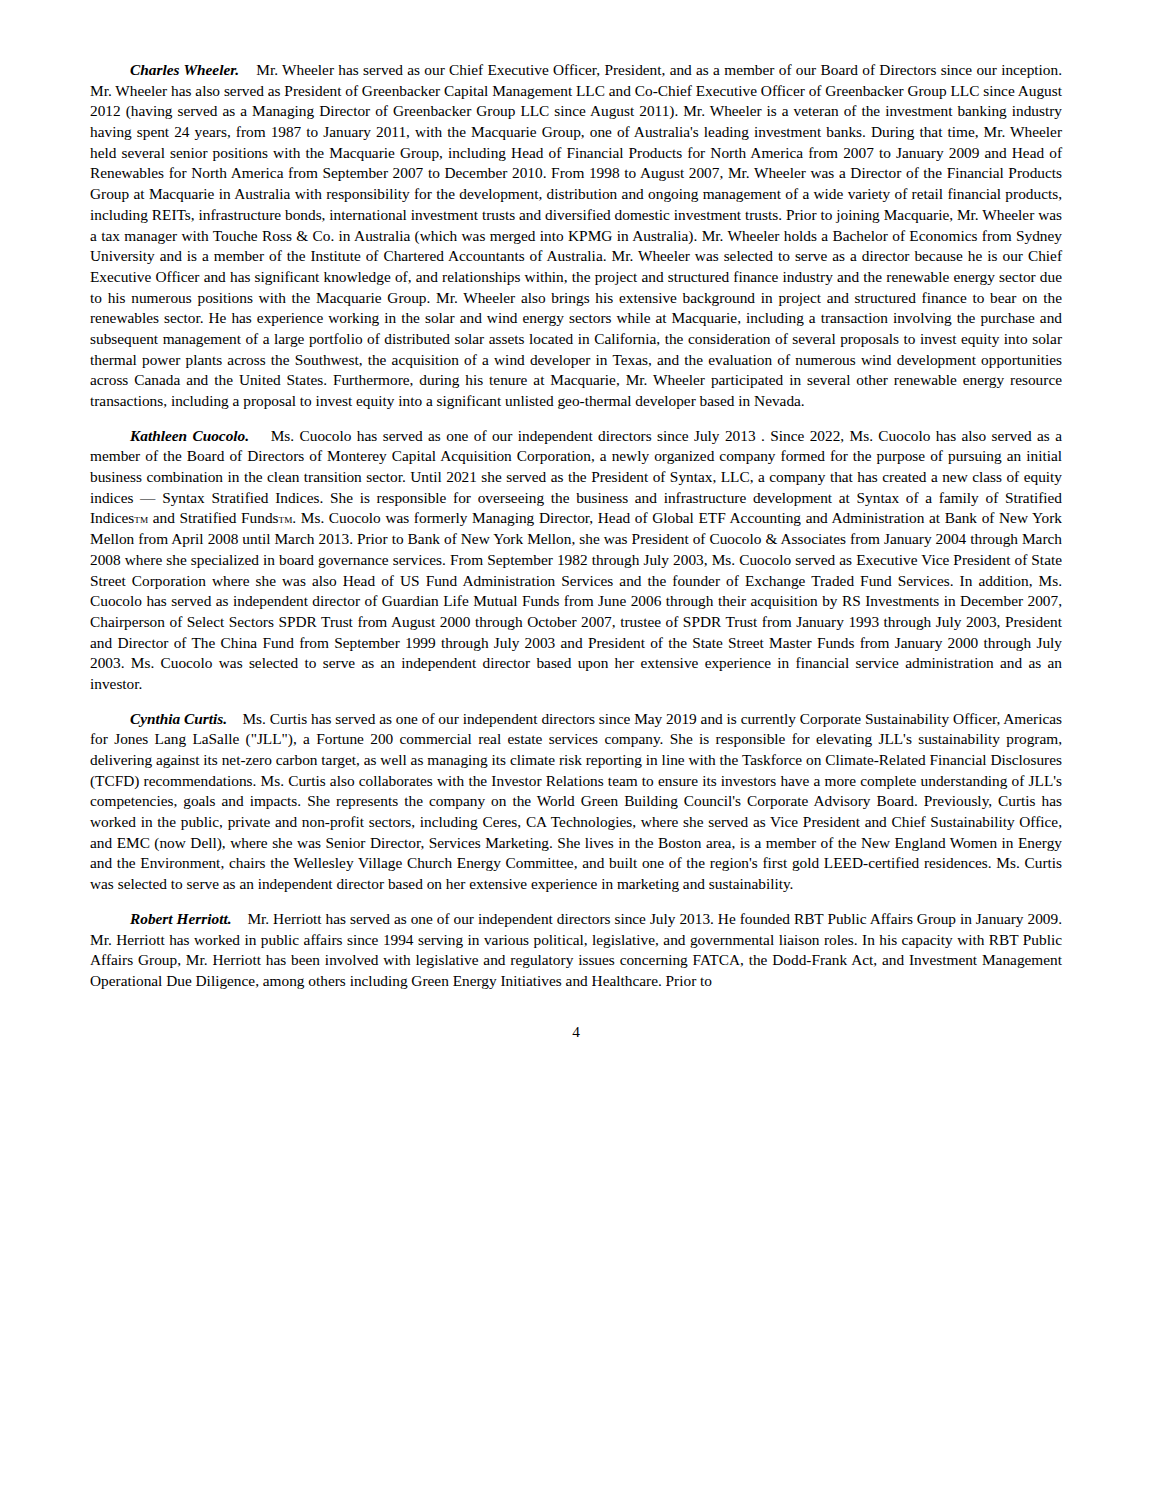Charles Wheeler. Mr. Wheeler has served as our Chief Executive Officer, President, and as a member of our Board of Directors since our inception. Mr. Wheeler has also served as President of Greenbacker Capital Management LLC and Co-Chief Executive Officer of Greenbacker Group LLC since August 2012 (having served as a Managing Director of Greenbacker Group LLC since August 2011). Mr. Wheeler is a veteran of the investment banking industry having spent 24 years, from 1987 to January 2011, with the Macquarie Group, one of Australia's leading investment banks. During that time, Mr. Wheeler held several senior positions with the Macquarie Group, including Head of Financial Products for North America from 2007 to January 2009 and Head of Renewables for North America from September 2007 to December 2010. From 1998 to August 2007, Mr. Wheeler was a Director of the Financial Products Group at Macquarie in Australia with responsibility for the development, distribution and ongoing management of a wide variety of retail financial products, including REITs, infrastructure bonds, international investment trusts and diversified domestic investment trusts. Prior to joining Macquarie, Mr. Wheeler was a tax manager with Touche Ross & Co. in Australia (which was merged into KPMG in Australia). Mr. Wheeler holds a Bachelor of Economics from Sydney University and is a member of the Institute of Chartered Accountants of Australia. Mr. Wheeler was selected to serve as a director because he is our Chief Executive Officer and has significant knowledge of, and relationships within, the project and structured finance industry and the renewable energy sector due to his numerous positions with the Macquarie Group. Mr. Wheeler also brings his extensive background in project and structured finance to bear on the renewables sector. He has experience working in the solar and wind energy sectors while at Macquarie, including a transaction involving the purchase and subsequent management of a large portfolio of distributed solar assets located in California, the consideration of several proposals to invest equity into solar thermal power plants across the Southwest, the acquisition of a wind developer in Texas, and the evaluation of numerous wind development opportunities across Canada and the United States. Furthermore, during his tenure at Macquarie, Mr. Wheeler participated in several other renewable energy resource transactions, including a proposal to invest equity into a significant unlisted geo-thermal developer based in Nevada.
Kathleen Cuocolo. Ms. Cuocolo has served as one of our independent directors since July 2013 . Since 2022, Ms. Cuocolo has also served as a member of the Board of Directors of Monterey Capital Acquisition Corporation, a newly organized company formed for the purpose of pursuing an initial business combination in the clean transition sector. Until 2021 she served as the President of Syntax, LLC, a company that has created a new class of equity indices — Syntax Stratified Indices. She is responsible for overseeing the business and infrastructure development at Syntax of a family of Stratified IndicesTM and Stratified FundsTM. Ms. Cuocolo was formerly Managing Director, Head of Global ETF Accounting and Administration at Bank of New York Mellon from April 2008 until March 2013. Prior to Bank of New York Mellon, she was President of Cuocolo & Associates from January 2004 through March 2008 where she specialized in board governance services. From September 1982 through July 2003, Ms. Cuocolo served as Executive Vice President of State Street Corporation where she was also Head of US Fund Administration Services and the founder of Exchange Traded Fund Services. In addition, Ms. Cuocolo has served as independent director of Guardian Life Mutual Funds from June 2006 through their acquisition by RS Investments in December 2007, Chairperson of Select Sectors SPDR Trust from August 2000 through October 2007, trustee of SPDR Trust from January 1993 through July 2003, President and Director of The China Fund from September 1999 through July 2003 and President of the State Street Master Funds from January 2000 through July 2003. Ms. Cuocolo was selected to serve as an independent director based upon her extensive experience in financial service administration and as an investor.
Cynthia Curtis. Ms. Curtis has served as one of our independent directors since May 2019 and is currently Corporate Sustainability Officer, Americas for Jones Lang LaSalle ("JLL"), a Fortune 200 commercial real estate services company. She is responsible for elevating JLL's sustainability program, delivering against its net-zero carbon target, as well as managing its climate risk reporting in line with the Taskforce on Climate-Related Financial Disclosures (TCFD) recommendations. Ms. Curtis also collaborates with the Investor Relations team to ensure its investors have a more complete understanding of JLL's competencies, goals and impacts. She represents the company on the World Green Building Council's Corporate Advisory Board. Previously, Curtis has worked in the public, private and non-profit sectors, including Ceres, CA Technologies, where she served as Vice President and Chief Sustainability Office, and EMC (now Dell), where she was Senior Director, Services Marketing. She lives in the Boston area, is a member of the New England Women in Energy and the Environment, chairs the Wellesley Village Church Energy Committee, and built one of the region's first gold LEED-certified residences. Ms. Curtis was selected to serve as an independent director based on her extensive experience in marketing and sustainability.
Robert Herriott. Mr. Herriott has served as one of our independent directors since July 2013. He founded RBT Public Affairs Group in January 2009. Mr. Herriott has worked in public affairs since 1994 serving in various political, legislative, and governmental liaison roles. In his capacity with RBT Public Affairs Group, Mr. Herriott has been involved with legislative and regulatory issues concerning FATCA, the Dodd-Frank Act, and Investment Management Operational Due Diligence, among others including Green Energy Initiatives and Healthcare. Prior to
4